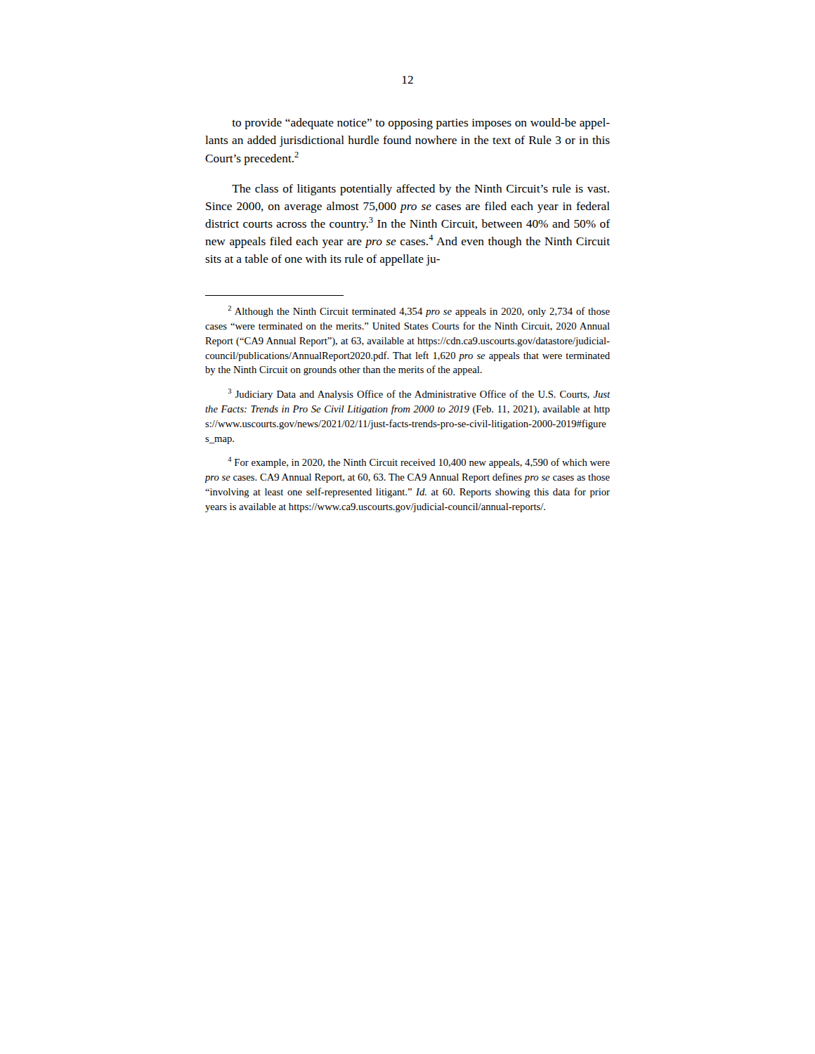12
to provide “adequate notice” to opposing parties imposes on would-be appellants an added jurisdictional hurdle found nowhere in the text of Rule 3 or in this Court’s precedent.2
The class of litigants potentially affected by the Ninth Circuit’s rule is vast. Since 2000, on average almost 75,000 pro se cases are filed each year in federal district courts across the country.3 In the Ninth Circuit, between 40% and 50% of new appeals filed each year are pro se cases.4 And even though the Ninth Circuit sits at a table of one with its rule of appellate ju-
2 Although the Ninth Circuit terminated 4,354 pro se appeals in 2020, only 2,734 of those cases “were terminated on the merits.” United States Courts for the Ninth Circuit, 2020 Annual Report (“CA9 Annual Report”), at 63, available at https://cdn.ca9.uscourts.gov/datastore/judicial-council/publications/AnnualReport2020.pdf. That left 1,620 pro se appeals that were terminated by the Ninth Circuit on grounds other than the merits of the appeal.
3 Judiciary Data and Analysis Office of the Administrative Office of the U.S. Courts, Just the Facts: Trends in Pro Se Civil Litigation from 2000 to 2019 (Feb. 11, 2021), available at https://www.uscourts.gov/news/2021/02/11/just-facts-trends-pro-se-civil-litigation-2000-2019#figures_map.
4 For example, in 2020, the Ninth Circuit received 10,400 new appeals, 4,590 of which were pro se cases. CA9 Annual Report, at 60, 63. The CA9 Annual Report defines pro se cases as those “involving at least one self-represented litigant.” Id. at 60. Reports showing this data for prior years is available at https://www.ca9.uscourts.gov/judicial-council/annual-reports/.